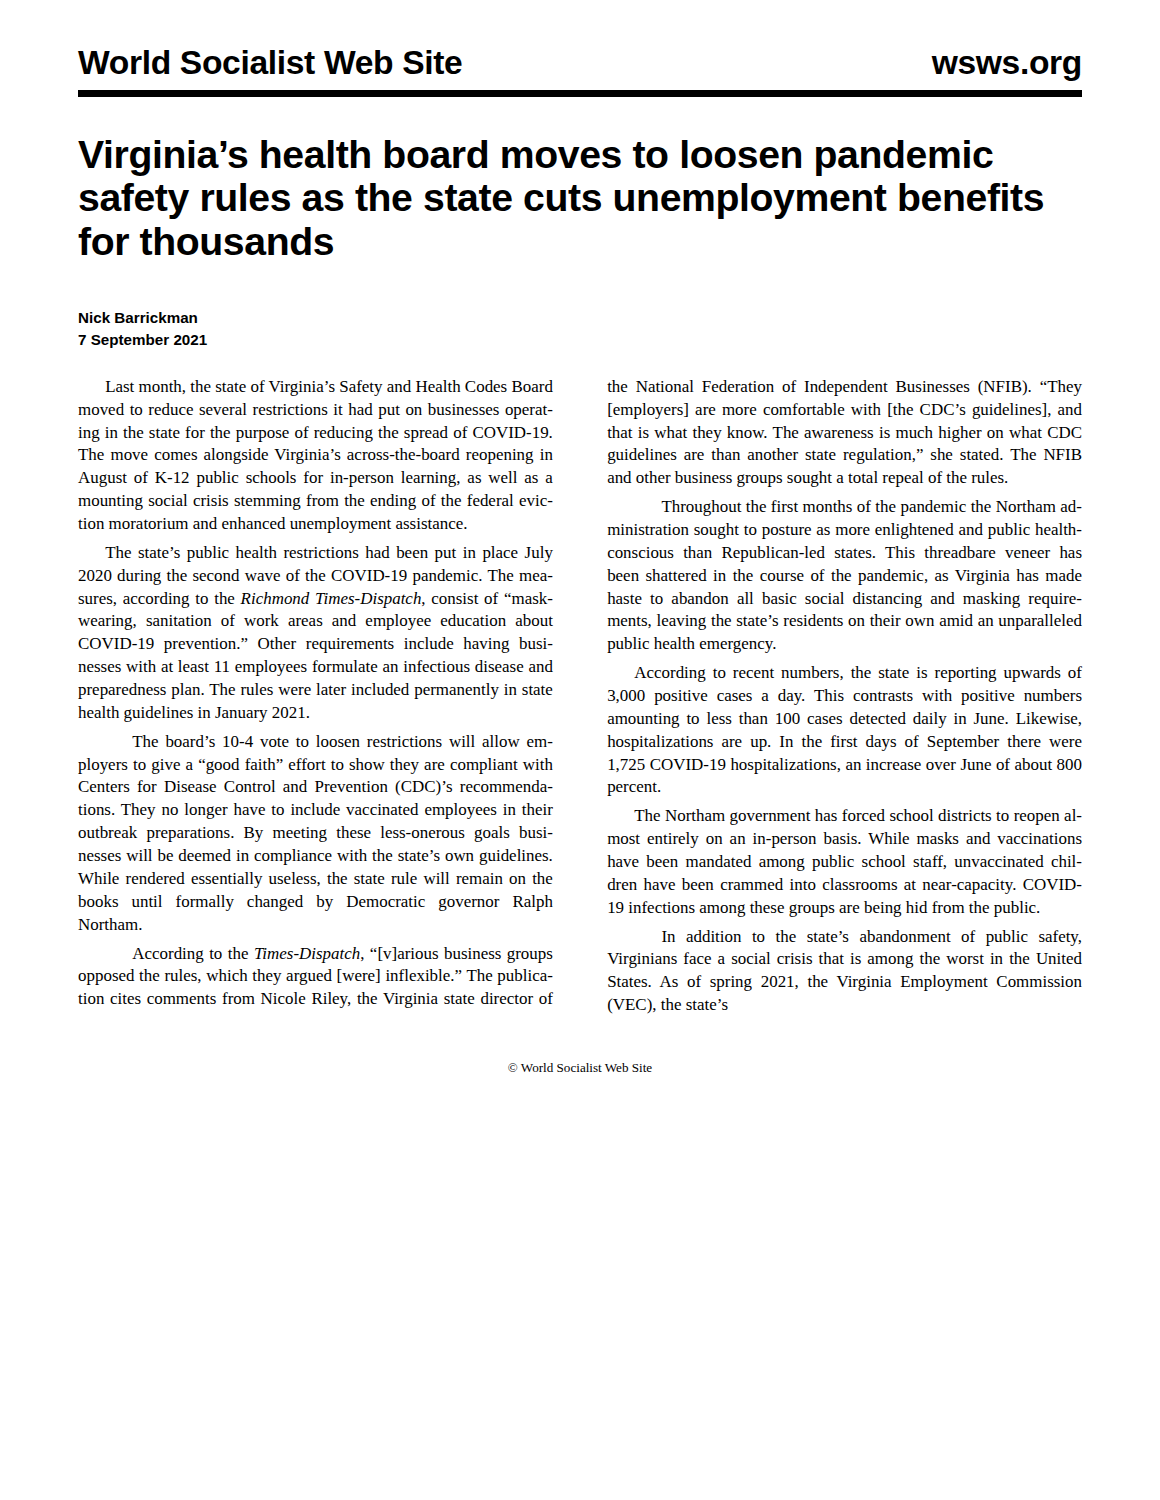World Socialist Web Site wsws.org
Virginia’s health board moves to loosen pandemic safety rules as the state cuts unemployment benefits for thousands
Nick Barrickman 7 September 2021
Last month, the state of Virginia’s Safety and Health Codes Board moved to reduce several restrictions it had put on businesses operating in the state for the purpose of reducing the spread of COVID-19. The move comes alongside Virginia’s across-the-board reopening in August of K-12 public schools for in-person learning, as well as a mounting social crisis stemming from the ending of the federal eviction moratorium and enhanced unemployment assistance.
The state’s public health restrictions had been put in place July 2020 during the second wave of the COVID-19 pandemic. The measures, according to the Richmond Times-Dispatch, consist of “mask-wearing, sanitation of work areas and employee education about COVID-19 prevention.” Other requirements include having businesses with at least 11 employees formulate an infectious disease and preparedness plan. The rules were later included permanently in state health guidelines in January 2021.
The board’s 10-4 vote to loosen restrictions will allow employers to give a “good faith” effort to show they are compliant with Centers for Disease Control and Prevention (CDC)’s recommendations. They no longer have to include vaccinated employees in their outbreak preparations. By meeting these less-onerous goals businesses will be deemed in compliance with the state’s own guidelines. While rendered essentially useless, the state rule will remain on the books until formally changed by Democratic governor Ralph Northam.
According to the Times-Dispatch, “[v]arious business groups opposed the rules, which they argued [were] inflexible.” The publication cites comments from Nicole Riley, the Virginia state director of the National Federation of Independent Businesses (NFIB). “They [employers] are more comfortable with [the CDC’s guidelines], and that is what they know. The awareness is much higher on what CDC guidelines are than another state regulation,” she stated. The NFIB and other business groups sought a total repeal of the rules.
Throughout the first months of the pandemic the Northam administration sought to posture as more enlightened and public health-conscious than Republican-led states. This threadbare veneer has been shattered in the course of the pandemic, as Virginia has made haste to abandon all basic social distancing and masking requirements, leaving the state’s residents on their own amid an unparalleled public health emergency.
According to recent numbers, the state is reporting upwards of 3,000 positive cases a day. This contrasts with positive numbers amounting to less than 100 cases detected daily in June. Likewise, hospitalizations are up. In the first days of September there were 1,725 COVID-19 hospitalizations, an increase over June of about 800 percent.
The Northam government has forced school districts to reopen almost entirely on an in-person basis. While masks and vaccinations have been mandated among public school staff, unvaccinated children have been crammed into classrooms at near-capacity. COVID-19 infections among these groups are being hid from the public.
In addition to the state’s abandonment of public safety, Virginians face a social crisis that is among the worst in the United States. As of spring 2021, the Virginia Employment Commission (VEC), the state’s
© World Socialist Web Site